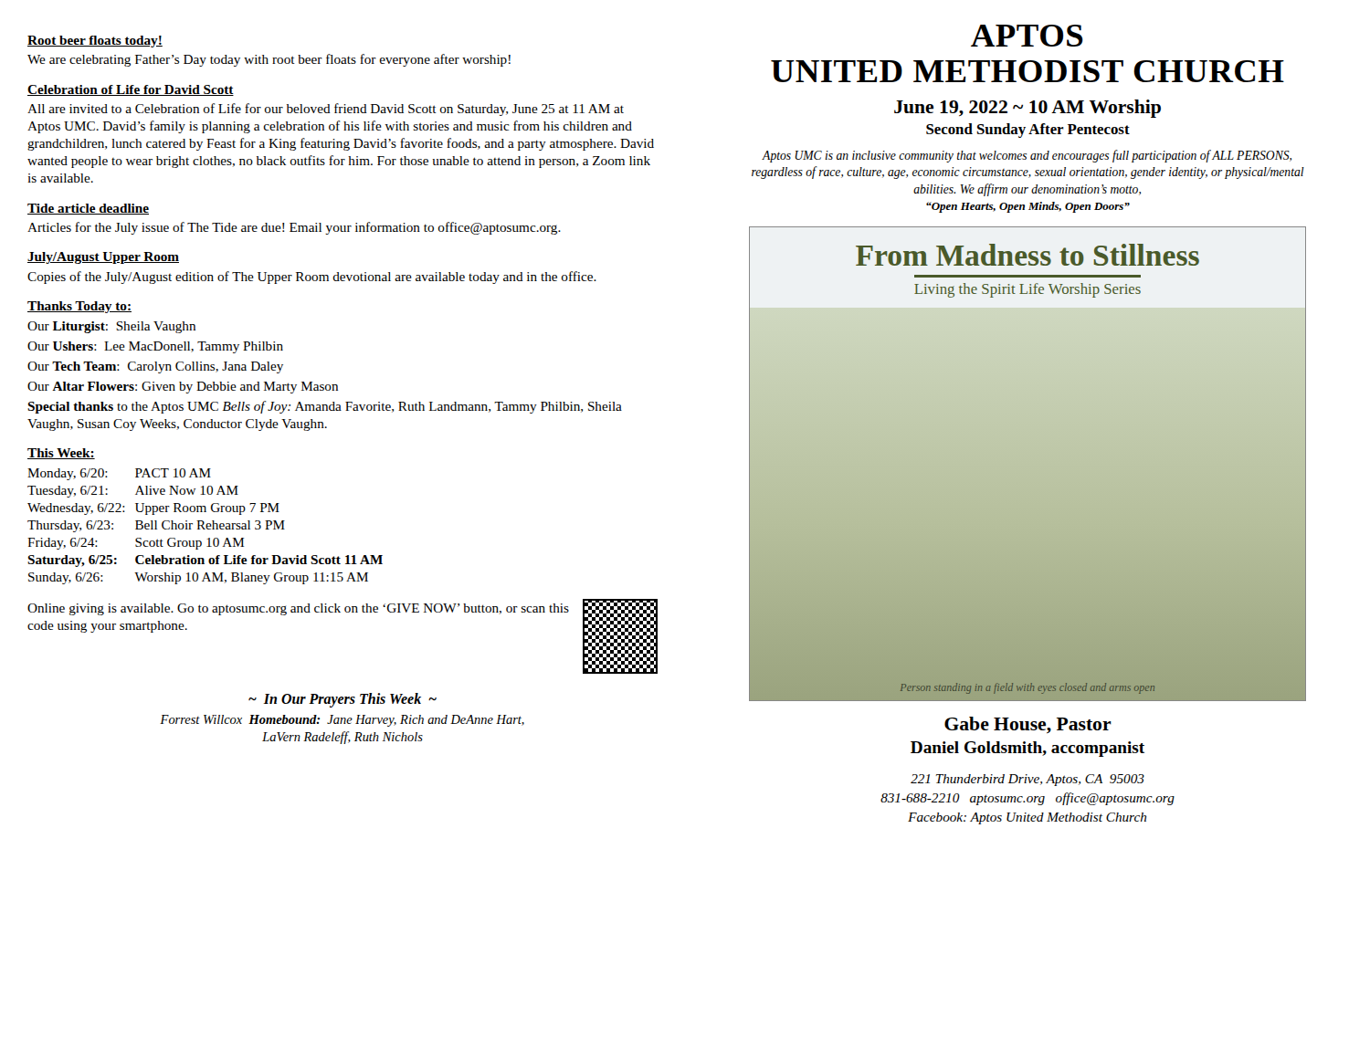Root beer floats today!
We are celebrating Father’s Day today with root beer floats for everyone after worship!
Celebration of Life for David Scott
All are invited to a Celebration of Life for our beloved friend David Scott on Saturday, June 25 at 11 AM at Aptos UMC. David’s family is planning a celebration of his life with stories and music from his children and grandchildren, lunch catered by Feast for a King featuring David’s favorite foods, and a party atmosphere. David wanted people to wear bright clothes, no black outfits for him. For those unable to attend in person, a Zoom link is available.
Tide article deadline
Articles for the July issue of The Tide are due! Email your information to office@aptosumc.org.
July/August Upper Room
Copies of the July/August edition of The Upper Room devotional are available today and in the office.
Thanks Today to:
Our Liturgist: Sheila Vaughn
Our Ushers: Lee MacDonell, Tammy Philbin
Our Tech Team: Carolyn Collins, Jana Daley
Our Altar Flowers: Given by Debbie and Marty Mason
Special thanks to the Aptos UMC Bells of Joy: Amanda Favorite, Ruth Landmann, Tammy Philbin, Sheila Vaughn, Susan Coy Weeks, Conductor Clyde Vaughn.
This Week:
| Monday, 6/20: | PACT 10 AM |
| Tuesday, 6/21: | Alive Now 10 AM |
| Wednesday, 6/22: | Upper Room Group 7 PM |
| Thursday, 6/23: | Bell Choir Rehearsal 3 PM |
| Friday, 6/24: | Scott Group 10 AM |
| Saturday, 6/25: | Celebration of Life for David Scott 11 AM |
| Sunday, 6/26: | Worship 10 AM, Blaney Group 11:15 AM |
Online giving is available. Go to aptosumc.org and click on the ‘GIVE NOW’ button, or scan this code using your smartphone.
~ In Our Prayers This Week ~
Forrest Willcox Homebound: Jane Harvey, Rich and DeAnne Hart,
LaVern Radeleff, Ruth Nichols
APTOS
UNITED METHODIST CHURCH
June 19, 2022 ~ 10 AM Worship
Second Sunday After Pentecost
Aptos UMC is an inclusive community that welcomes and encourages full participation of ALL PERSONS, regardless of race, culture, age, economic circumstance, sexual orientation, gender identity, or physical/mental abilities. We affirm our denomination’s motto,
“Open Hearts, Open Minds, Open Doors”
From Madness to Stillness
Living the Spirit Life Worship Series
Person standing in a field with eyes closed and arms open
Gabe House, Pastor
Daniel Goldsmith, accompanist
221 Thunderbird Drive, Aptos, CA 95003
831-688-2210 aptosumc.org office@aptosumc.org
Facebook: Aptos United Methodist Church